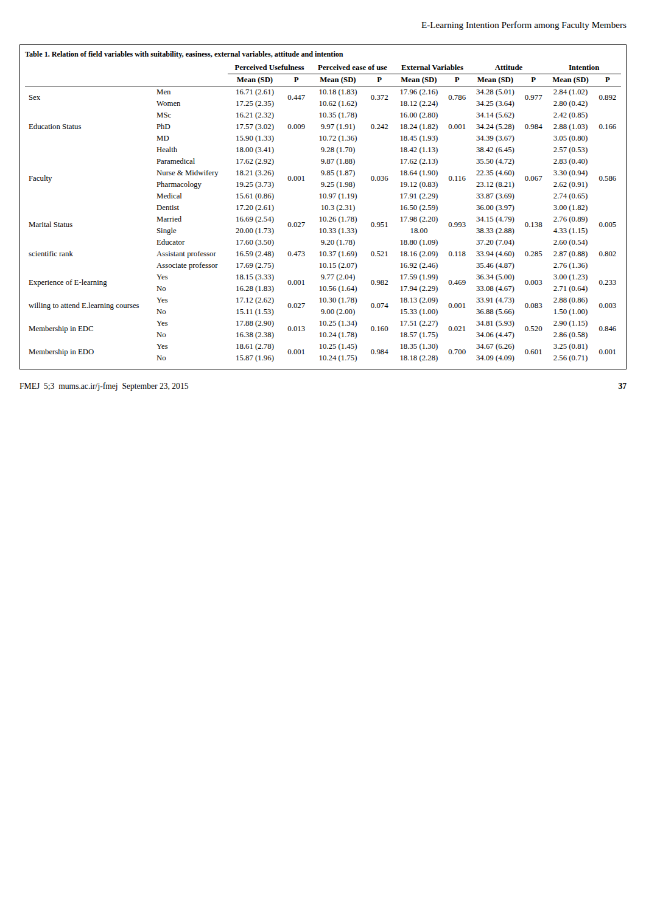E-Learning Intention Perform among Faculty Members
Table 1. Relation of field variables with suitability, easiness, external variables, attitude and intention
| | | Perceived Usefulness | Perceived ease of use | External Variables | Attitude | Intention |
| --- | --- | --- | --- | --- | --- | --- |
| Mean (SD) | P | Mean (SD) | P | Mean (SD) | P | Mean (SD) | P | Mean (SD) | P |
| Sex | Men | 16.71 (2.61) | 0.447 | 10.18 (1.83) | 0.372 | 17.96 (2.16) | 0.786 | 34.28 (5.01) | 0.977 | 2.84 (1.02) | 0.892 |
| Women | 17.25 (2.35) | 10.62 (1.62) | 18.12 (2.24) | 34.25 (3.64) | 2.80 (0.42) |
| Education Status | MSc | 16.21 (2.32) | 0.009 | 10.35 (1.78) | 0.242 | 16.00 (2.80) | 0.001 | 34.14 (5.62) | 0.984 | 2.42 (0.85) | 0.166 |
| PhD | 17.57 (3.02) | 9.97 (1.91) | 18.24 (1.82) | 34.24 (5.28) | 2.88 (1.03) |
| MD | 15.90 (1.33) | 10.72 (1.36) | 18.45 (1.93) | 34.39 (3.67) | 3.05 (0.80) |
| Faculty | Health | 18.00 (3.41) | 0.001 | 9.28 (1.70) | 0.036 | 18.42 (1.13) | 0.116 | 38.42 (6.45) | 0.067 | 2.57 (0.53) | 0.586 |
| Paramedical | 17.62 (2.92) | 9.87 (1.88) | 17.62 (2.13) | 35.50 (4.72) | 2.83 (0.40) |
| Nurse & Midwifery | 18.21 (3.26) | 9.85 (1.87) | 18.64 (1.90) | 22.35 (4.60) | 3.30 (0.94) |
| Pharmacology | 19.25 (3.73) | 9.25 (1.98) | 19.12 (0.83) | 23.12 (8.21) | 2.62 (0.91) |
| Medical | 15.61 (0.86) | 10.97 (1.19) | 17.91 (2.29) | 33.87 (3.69) | 2.74 (0.65) |
| Dentist | 17.20 (2.61) | 10.3 (2.31) | 16.50 (2.59) | 36.00 (3.97) | 3.00 (1.82) |
| Marital Status | Married | 16.69 (2.54) | 0.027 | 10.26 (1.78) | 0.951 | 17.98 (2.20) | 0.993 | 34.15 (4.79) | 0.138 | 2.76 (0.89) | 0.005 |
| Single | 20.00 (1.73) | 10.33 (1.33) | 18.00 | 38.33 (2.88) | 4.33 (1.15) |
| scientific rank | Educator | 17.60 (3.50) | 0.473 | 9.20 (1.78) | 0.521 | 18.80 (1.09) | 0.118 | 37.20 (7.04) | 0.285 | 2.60 (0.54) | 0.802 |
| Assistant professor | 16.59 (2.48) | 10.37 (1.69) | 18.16 (2.09) | 33.94 (4.60) | 2.87 (0.88) |
| Associate professor | 17.69 (2.75) | 10.15 (2.07) | 16.92 (2.46) | 35.46 (4.87) | 2.76 (1.36) |
| Experience of E-learning | Yes | 18.15 (3.33) | 0.001 | 9.77 (2.04) | 0.982 | 17.59 (1.99) | 0.469 | 36.34 (5.00) | 0.003 | 3.00 (1.23) | 0.233 |
| No | 16.28 (1.83) | 10.56 (1.64) | 17.94 (2.29) | 33.08 (4.67) | 2.71 (0.64) |
| willing to attend E.learning courses | Yes | 17.12 (2.62) | 0.027 | 10.30 (1.78) | 0.074 | 18.13 (2.09) | 0.001 | 33.91 (4.73) | 0.083 | 2.88 (0.86) | 0.003 |
| No | 15.11 (1.53) | 9.00 (2.00) | 15.33 (1.00) | 36.88 (5.66) | 1.50 (1.00) |
| Membership in EDC | Yes | 17.88 (2.90) | 0.013 | 10.25 (1.34) | 0.160 | 17.51 (2.27) | 0.021 | 34.81 (5.93) | 0.520 | 2.90 (1.15) | 0.846 |
| No | 16.38 (2.38) | 10.24 (1.78) | 18.57 (1.75) | 34.06 (4.47) | 2.86 (0.58) |
| Membership in EDO | Yes | 18.61 (2.78) | 0.001 | 10.25 (1.45) | 0.984 | 18.35 (1.30) | 0.700 | 34.67 (6.26) | 0.601 | 3.25 (0.81) | 0.001 |
| No | 15.87 (1.96) | 10.24 (1.75) | 18.18 (2.28) | 34.09 (4.09) | 2.56 (0.71) |
FMEJ 5;3 mums.ac.ir/j-fmej September 23, 2015 37